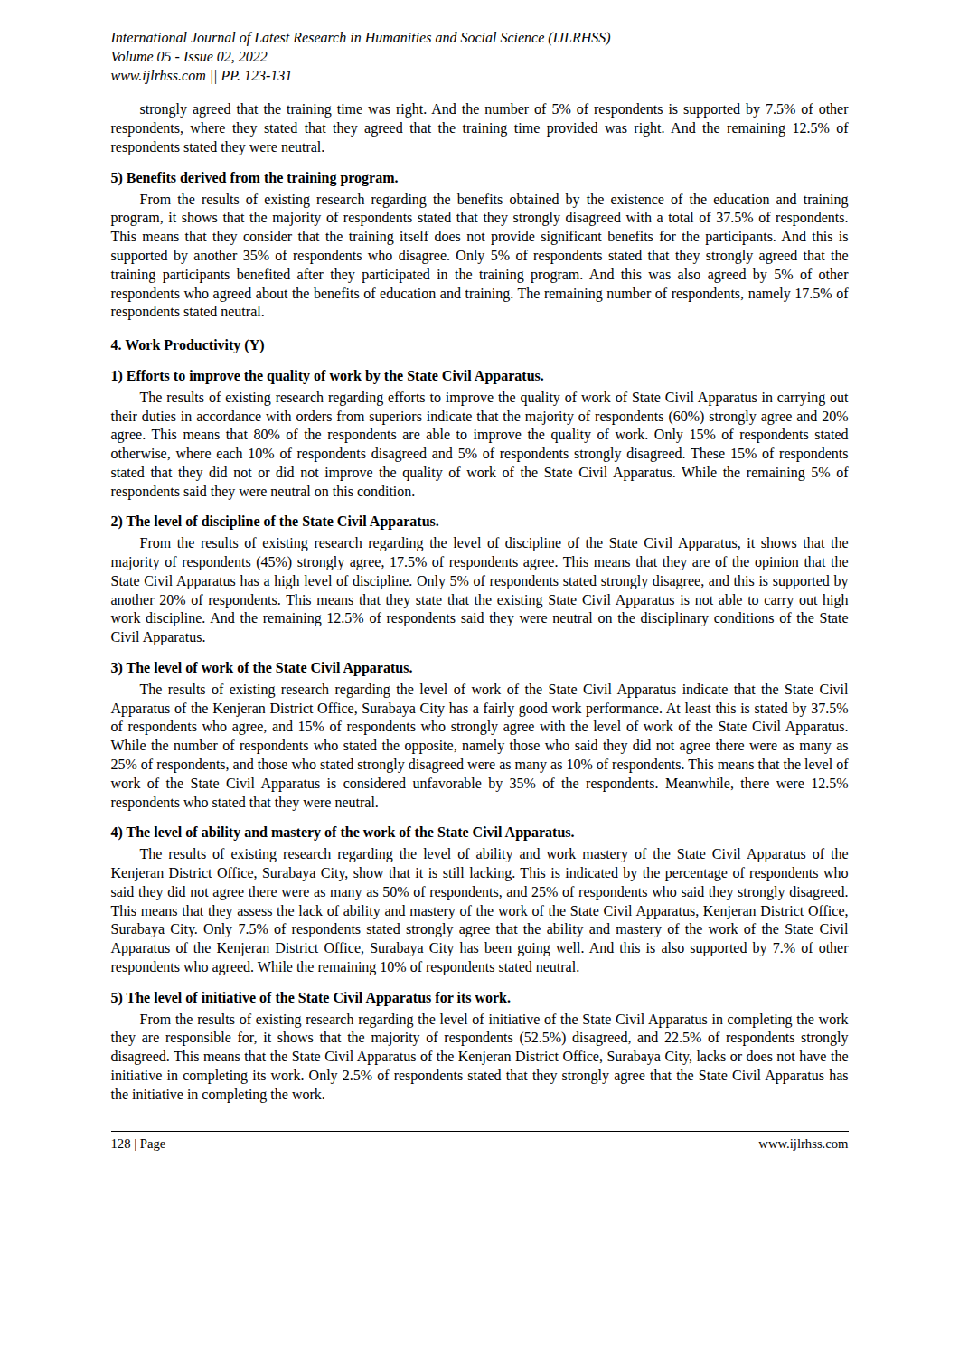International Journal of Latest Research in Humanities and Social Science (IJLRHSS) Volume 05 - Issue 02, 2022 www.ijlrhss.com || PP. 123-131
strongly agreed that the training time was right. And the number of 5% of respondents is supported by 7.5% of other respondents, where they stated that they agreed that the training time provided was right. And the remaining 12.5% of respondents stated they were neutral.
5) Benefits derived from the training program.
From the results of existing research regarding the benefits obtained by the existence of the education and training program, it shows that the majority of respondents stated that they strongly disagreed with a total of 37.5% of respondents. This means that they consider that the training itself does not provide significant benefits for the participants. And this is supported by another 35% of respondents who disagree. Only 5% of respondents stated that they strongly agreed that the training participants benefited after they participated in the training program. And this was also agreed by 5% of other respondents who agreed about the benefits of education and training. The remaining number of respondents, namely 17.5% of respondents stated neutral.
4. Work Productivity (Y)
1) Efforts to improve the quality of work by the State Civil Apparatus.
The results of existing research regarding efforts to improve the quality of work of State Civil Apparatus in carrying out their duties in accordance with orders from superiors indicate that the majority of respondents (60%) strongly agree and 20% agree. This means that 80% of the respondents are able to improve the quality of work. Only 15% of respondents stated otherwise, where each 10% of respondents disagreed and 5% of respondents strongly disagreed. These 15% of respondents stated that they did not or did not improve the quality of work of the State Civil Apparatus. While the remaining 5% of respondents said they were neutral on this condition.
2) The level of discipline of the State Civil Apparatus.
From the results of existing research regarding the level of discipline of the State Civil Apparatus, it shows that the majority of respondents (45%) strongly agree, 17.5% of respondents agree. This means that they are of the opinion that the State Civil Apparatus has a high level of discipline. Only 5% of respondents stated strongly disagree, and this is supported by another 20% of respondents. This means that they state that the existing State Civil Apparatus is not able to carry out high work discipline. And the remaining 12.5% of respondents said they were neutral on the disciplinary conditions of the State Civil Apparatus.
3) The level of work of the State Civil Apparatus.
The results of existing research regarding the level of work of the State Civil Apparatus indicate that the State Civil Apparatus of the Kenjeran District Office, Surabaya City has a fairly good work performance. At least this is stated by 37.5% of respondents who agree, and 15% of respondents who strongly agree with the level of work of the State Civil Apparatus. While the number of respondents who stated the opposite, namely those who said they did not agree there were as many as 25% of respondents, and those who stated strongly disagreed were as many as 10% of respondents. This means that the level of work of the State Civil Apparatus is considered unfavorable by 35% of the respondents. Meanwhile, there were 12.5% respondents who stated that they were neutral.
4) The level of ability and mastery of the work of the State Civil Apparatus.
The results of existing research regarding the level of ability and work mastery of the State Civil Apparatus of the Kenjeran District Office, Surabaya City, show that it is still lacking. This is indicated by the percentage of respondents who said they did not agree there were as many as 50% of respondents, and 25% of respondents who said they strongly disagreed. This means that they assess the lack of ability and mastery of the work of the State Civil Apparatus, Kenjeran District Office, Surabaya City. Only 7.5% of respondents stated strongly agree that the ability and mastery of the work of the State Civil Apparatus of the Kenjeran District Office, Surabaya City has been going well. And this is also supported by 7.% of other respondents who agreed. While the remaining 10% of respondents stated neutral.
5) The level of initiative of the State Civil Apparatus for its work.
From the results of existing research regarding the level of initiative of the State Civil Apparatus in completing the work they are responsible for, it shows that the majority of respondents (52.5%) disagreed, and 22.5% of respondents strongly disagreed. This means that the State Civil Apparatus of the Kenjeran District Office, Surabaya City, lacks or does not have the initiative in completing its work. Only 2.5% of respondents stated that they strongly agree that the State Civil Apparatus has the initiative in completing the work.
128 | Page www.ijlrhss.com